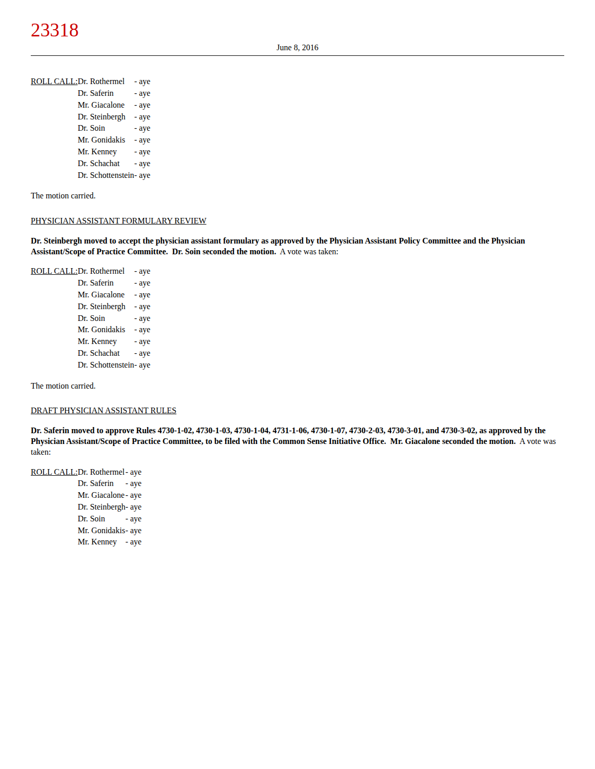23318
June 8, 2016
| ROLL CALL: | Dr. Rothermel | - aye |
| | Dr. Saferin | - aye |
| | Mr. Giacalone | - aye |
| | Dr. Steinbergh | - aye |
| | Dr. Soin | - aye |
| | Mr. Gonidakis | - aye |
| | Mr. Kenney | - aye |
| | Dr. Schachat | - aye |
| | Dr. Schottenstein | - aye |
The motion carried.
PHYSICIAN ASSISTANT FORMULARY REVIEW
Dr. Steinbergh moved to accept the physician assistant formulary as approved by the Physician Assistant Policy Committee and the Physician Assistant/Scope of Practice Committee. Dr. Soin seconded the motion. A vote was taken:
| ROLL CALL: | Dr. Rothermel | - aye |
| | Dr. Saferin | - aye |
| | Mr. Giacalone | - aye |
| | Dr. Steinbergh | - aye |
| | Dr. Soin | - aye |
| | Mr. Gonidakis | - aye |
| | Mr. Kenney | - aye |
| | Dr. Schachat | - aye |
| | Dr. Schottenstein | - aye |
The motion carried.
DRAFT PHYSICIAN ASSISTANT RULES
Dr. Saferin moved to approve Rules 4730-1-02, 4730-1-03, 4730-1-04, 4731-1-06, 4730-1-07, 4730-2-03, 4730-3-01, and 4730-3-02, as approved by the Physician Assistant/Scope of Practice Committee, to be filed with the Common Sense Initiative Office. Mr. Giacalone seconded the motion. A vote was taken:
| ROLL CALL: | Dr. Rothermel | - aye |
| | Dr. Saferin | - aye |
| | Mr. Giacalone | - aye |
| | Dr. Steinbergh | - aye |
| | Dr. Soin | - aye |
| | Mr. Gonidakis | - aye |
| | Mr. Kenney | - aye |